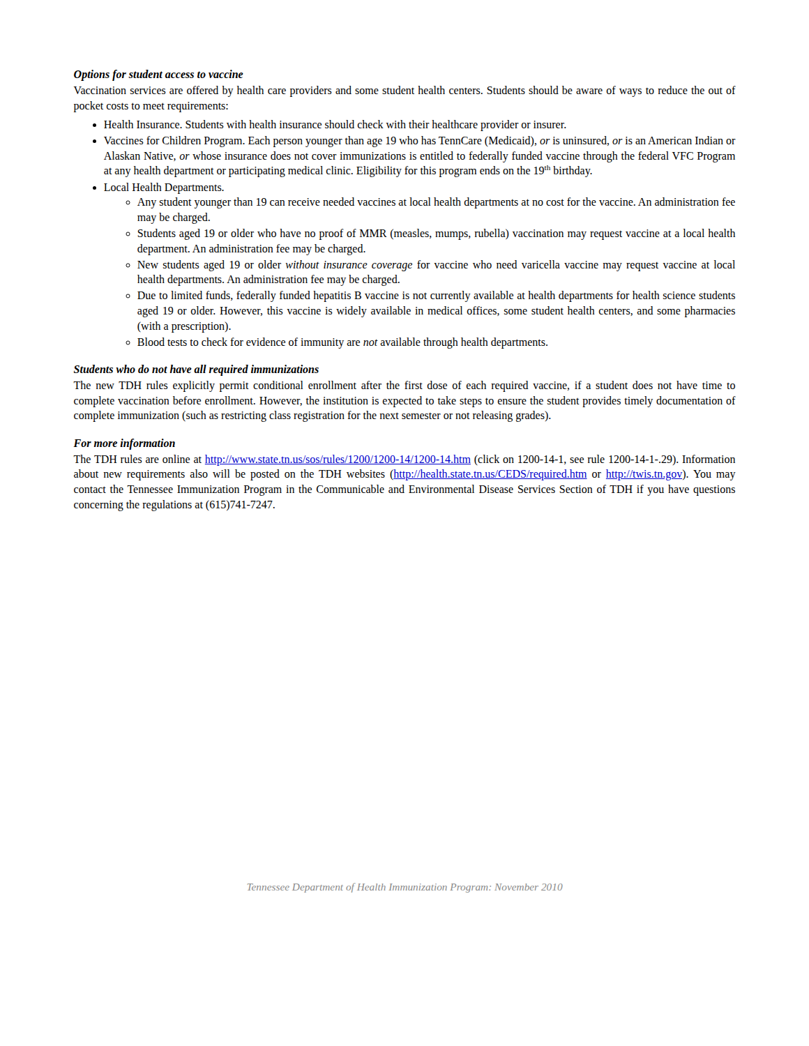Options for student access to vaccine
Vaccination services are offered by health care providers and some student health centers. Students should be aware of ways to reduce the out of pocket costs to meet requirements:
Health Insurance. Students with health insurance should check with their healthcare provider or insurer.
Vaccines for Children Program. Each person younger than age 19 who has TennCare (Medicaid), or is uninsured, or is an American Indian or Alaskan Native, or whose insurance does not cover immunizations is entitled to federally funded vaccine through the federal VFC Program at any health department or participating medical clinic. Eligibility for this program ends on the 19th birthday.
Local Health Departments.
Any student younger than 19 can receive needed vaccines at local health departments at no cost for the vaccine. An administration fee may be charged.
Students aged 19 or older who have no proof of MMR (measles, mumps, rubella) vaccination may request vaccine at a local health department. An administration fee may be charged.
New students aged 19 or older without insurance coverage for vaccine who need varicella vaccine may request vaccine at local health departments. An administration fee may be charged.
Due to limited funds, federally funded hepatitis B vaccine is not currently available at health departments for health science students aged 19 or older. However, this vaccine is widely available in medical offices, some student health centers, and some pharmacies (with a prescription).
Blood tests to check for evidence of immunity are not available through health departments.
Students who do not have all required immunizations
The new TDH rules explicitly permit conditional enrollment after the first dose of each required vaccine, if a student does not have time to complete vaccination before enrollment. However, the institution is expected to take steps to ensure the student provides timely documentation of complete immunization (such as restricting class registration for the next semester or not releasing grades).
For more information
The TDH rules are online at http://www.state.tn.us/sos/rules/1200/1200-14/1200-14.htm (click on 1200-14-1, see rule 1200-14-1-.29). Information about new requirements also will be posted on the TDH websites (http://health.state.tn.us/CEDS/required.htm or http://twis.tn.gov). You may contact the Tennessee Immunization Program in the Communicable and Environmental Disease Services Section of TDH if you have questions concerning the regulations at (615)741-7247.
Tennessee Department of Health Immunization Program: November 2010